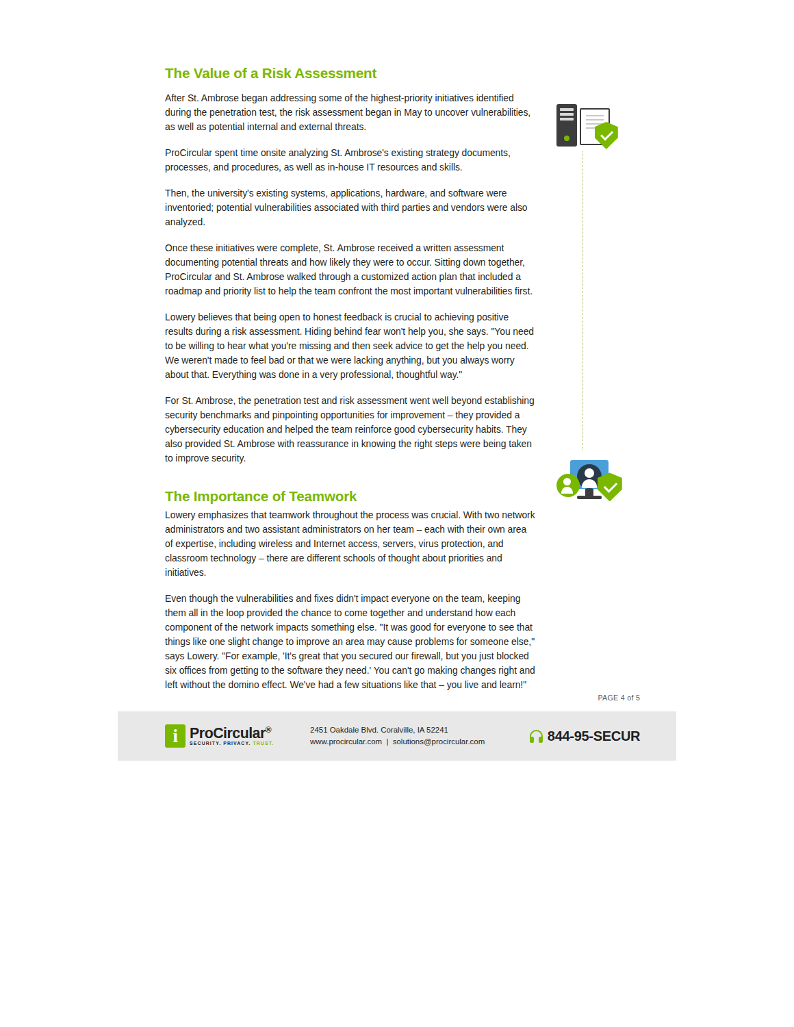The Value of a Risk Assessment
After St. Ambrose began addressing some of the highest-priority initiatives identified during the penetration test, the risk assessment began in May to uncover vulnerabilities, as well as potential internal and external threats.
ProCircular spent time onsite analyzing St. Ambrose's existing strategy documents, processes, and procedures, as well as in-house IT resources and skills.
Then, the university's existing systems, applications, hardware, and software were inventoried; potential vulnerabilities associated with third parties and vendors were also analyzed.
Once these initiatives were complete, St. Ambrose received a written assessment documenting potential threats and how likely they were to occur. Sitting down together, ProCircular and St. Ambrose walked through a customized action plan that included a roadmap and priority list to help the team confront the most important vulnerabilities first.
Lowery believes that being open to honest feedback is crucial to achieving positive results during a risk assessment. Hiding behind fear won't help you, she says. "You need to be willing to hear what you're missing and then seek advice to get the help you need. We weren't made to feel bad or that we were lacking anything, but you always worry about that. Everything was done in a very professional, thoughtful way."
For St. Ambrose, the penetration test and risk assessment went well beyond establishing security benchmarks and pinpointing opportunities for improvement – they provided a cybersecurity education and helped the team reinforce good cybersecurity habits. They also provided St. Ambrose with reassurance in knowing the right steps were being taken to improve security.
The Importance of Teamwork
Lowery emphasizes that teamwork throughout the process was crucial. With two network administrators and two assistant administrators on her team – each with their own area of expertise, including wireless and Internet access, servers, virus protection, and classroom technology – there are different schools of thought about priorities and initiatives.
Even though the vulnerabilities and fixes didn't impact everyone on the team, keeping them all in the loop provided the chance to come together and understand how each component of the network impacts something else. "It was good for everyone to see that things like one slight change to improve an area may cause problems for someone else," says Lowery. "For example, 'It's great that you secured our firewall, but you just blocked six offices from getting to the software they need.' You can't go making changes right and left without the domino effect. We've had a few situations like that – you live and learn!"
PAGE 4 of 5
Pro Circular®
SECURITY. PRIVACY. TRUST.
2451 Oakdale Blvd. Coralville, IA 52241
www.procircular.com | solutions@procircular.com
844-95-SECUR